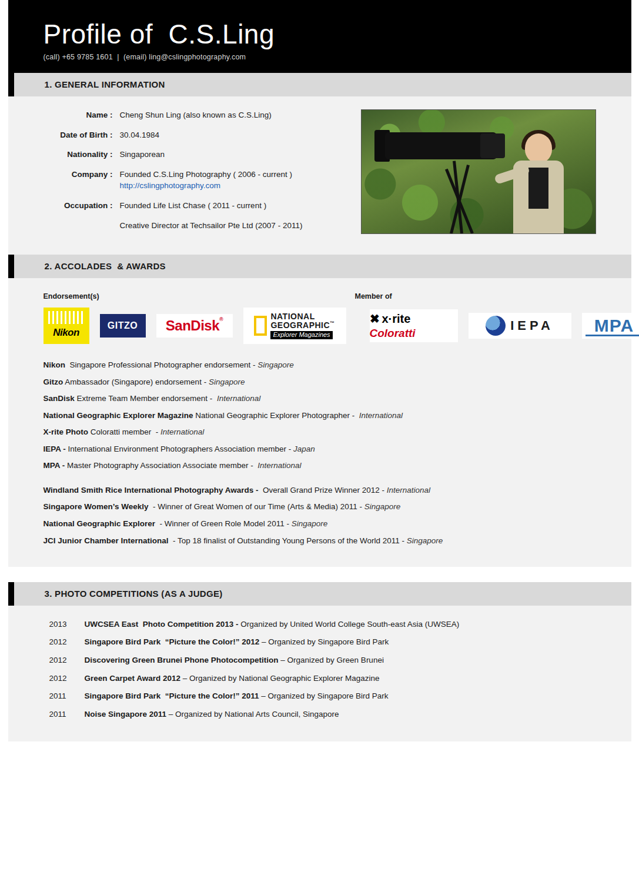Profile of C.S.Ling
(call) +65 9785 1601 | (email) ling@cslingphotography.com
1. GENERAL INFORMATION
| Name : | Cheng Shun Ling (also known as C.S.Ling) |
| Date of Birth : | 30.04.1984 |
| Nationality : | Singaporean |
| Company : | Founded C.S.Ling Photography ( 2006 - current ) http://cslingphotography.com |
| Occupation : | Founded Life List Chase ( 2011 - current ) Creative Director at Techsailor Pte Ltd (2007 - 2011) |
2. ACCOLADES & AWARDS
Endorsement(s)
Member of
Nikon
GITZO
SanDisk®
NATIONAL
GEOGRAPHIC™
Explorer Magazines
✖x·rite
Coloratti
IEPA
MPA
Nikon Singapore Professional Photographer endorsement - Singapore
Gitzo Ambassador (Singapore) endorsement - Singapore
SanDisk Extreme Team Member endorsement - International
National Geographic Explorer Magazine National Geographic Explorer Photographer - International
X-rite Photo Coloratti member - International
IEPA - International Environment Photographers Association member - Japan
MPA - Master Photography Association Associate member - International
Windland Smith Rice International Photography Awards - Overall Grand Prize Winner 2012 - International
Singapore Women’s Weekly - Winner of Great Women of our Time (Arts & Media) 2011 - Singapore
National Geographic Explorer - Winner of Green Role Model 2011 - Singapore
JCI Junior Chamber International - Top 18 finalist of Outstanding Young Persons of the World 2011 - Singapore
3. PHOTO COMPETITIONS (AS A JUDGE)
| 2013 | UWCSEA East Photo Competition 2013 - Organized by United World College South-east Asia (UWSEA) |
| 2012 | Singapore Bird Park “Picture the Color!” 2012 – Organized by Singapore Bird Park |
| 2012 | Discovering Green Brunei Phone Photocompetition – Organized by Green Brunei |
| 2012 | Green Carpet Award 2012 – Organized by National Geographic Explorer Magazine |
| 2011 | Singapore Bird Park “Picture the Color!” 2011 – Organized by Singapore Bird Park |
| 2011 | Noise Singapore 2011 – Organized by National Arts Council, Singapore |